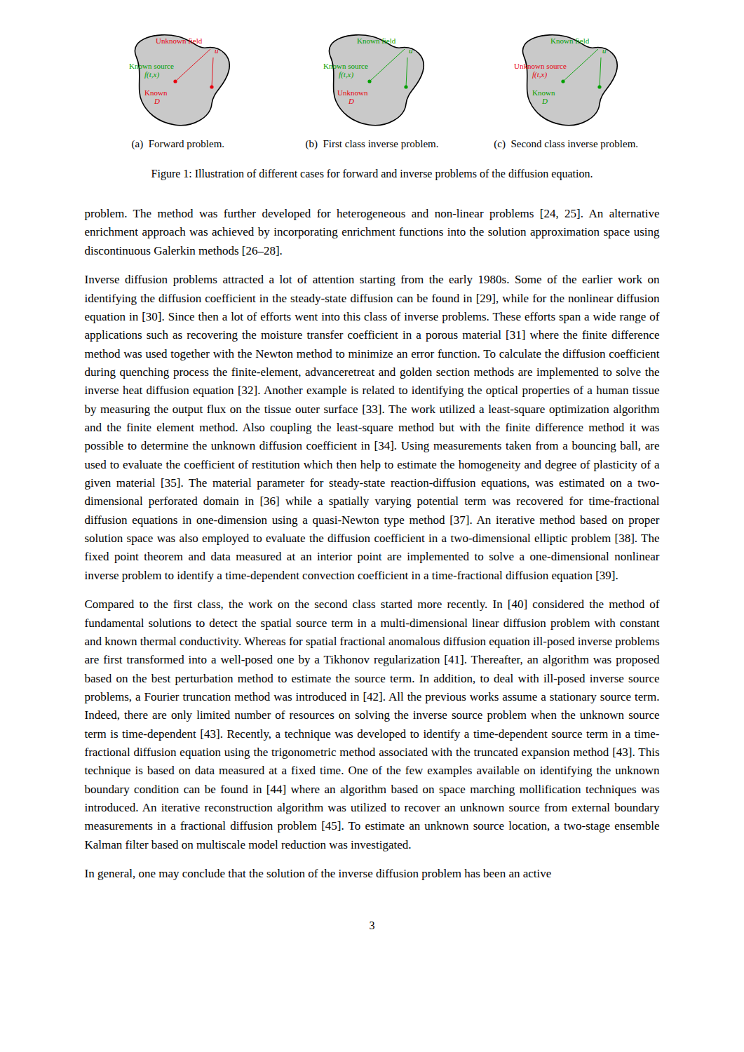Unknown field u Known source f(t,x) Known D
(a) Forward problem.
Known field u Known source f(t,x) Unknown D
(b) First class inverse problem.
Known field u Unknown source f(t,x) Known D
(c) Second class inverse problem.
Figure 1: Illustration of different cases for forward and inverse problems of the diffusion equation.
problem. The method was further developed for heterogeneous and non-linear problems [24, 25]. An alternative enrichment approach was achieved by incorporating enrichment functions into the solution approximation space using discontinuous Galerkin methods [26–28].
Inverse diffusion problems attracted a lot of attention starting from the early 1980s. Some of the earlier work on identifying the diffusion coefficient in the steady-state diffusion can be found in [29], while for the nonlinear diffusion equation in [30]. Since then a lot of efforts went into this class of inverse problems. These efforts span a wide range of applications such as recovering the moisture transfer coefficient in a porous material [31] where the finite difference method was used together with the Newton method to minimize an error function. To calculate the diffusion coefficient during quenching process the finite-element, advanceretreat and golden section methods are implemented to solve the inverse heat diffusion equation [32]. Another example is related to identifying the optical properties of a human tissue by measuring the output flux on the tissue outer surface [33]. The work utilized a least-square optimization algorithm and the finite element method. Also coupling the least-square method but with the finite difference method it was possible to determine the unknown diffusion coefficient in [34]. Using measurements taken from a bouncing ball, are used to evaluate the coefficient of restitution which then help to estimate the homogeneity and degree of plasticity of a given material [35]. The material parameter for steady-state reaction-diffusion equations, was estimated on a two-dimensional perforated domain in [36] while a spatially varying potential term was recovered for time-fractional diffusion equations in one-dimension using a quasi-Newton type method [37]. An iterative method based on proper solution space was also employed to evaluate the diffusion coefficient in a two-dimensional elliptic problem [38]. The fixed point theorem and data measured at an interior point are implemented to solve a one-dimensional nonlinear inverse problem to identify a time-dependent convection coefficient in a time-fractional diffusion equation [39].
Compared to the first class, the work on the second class started more recently. In [40] considered the method of fundamental solutions to detect the spatial source term in a multi-dimensional linear diffusion problem with constant and known thermal conductivity. Whereas for spatial fractional anomalous diffusion equation ill-posed inverse problems are first transformed into a well-posed one by a Tikhonov regularization [41]. Thereafter, an algorithm was proposed based on the best perturbation method to estimate the source term. In addition, to deal with ill-posed inverse source problems, a Fourier truncation method was introduced in [42]. All the previous works assume a stationary source term. Indeed, there are only limited number of resources on solving the inverse source problem when the unknown source term is time-dependent [43]. Recently, a technique was developed to identify a time-dependent source term in a time-fractional diffusion equation using the trigonometric method associated with the truncated expansion method [43]. This technique is based on data measured at a fixed time. One of the few examples available on identifying the unknown boundary condition can be found in [44] where an algorithm based on space marching mollification techniques was introduced. An iterative reconstruction algorithm was utilized to recover an unknown source from external boundary measurements in a fractional diffusion problem [45]. To estimate an unknown source location, a two-stage ensemble Kalman filter based on multiscale model reduction was investigated.
In general, one may conclude that the solution of the inverse diffusion problem has been an active
3